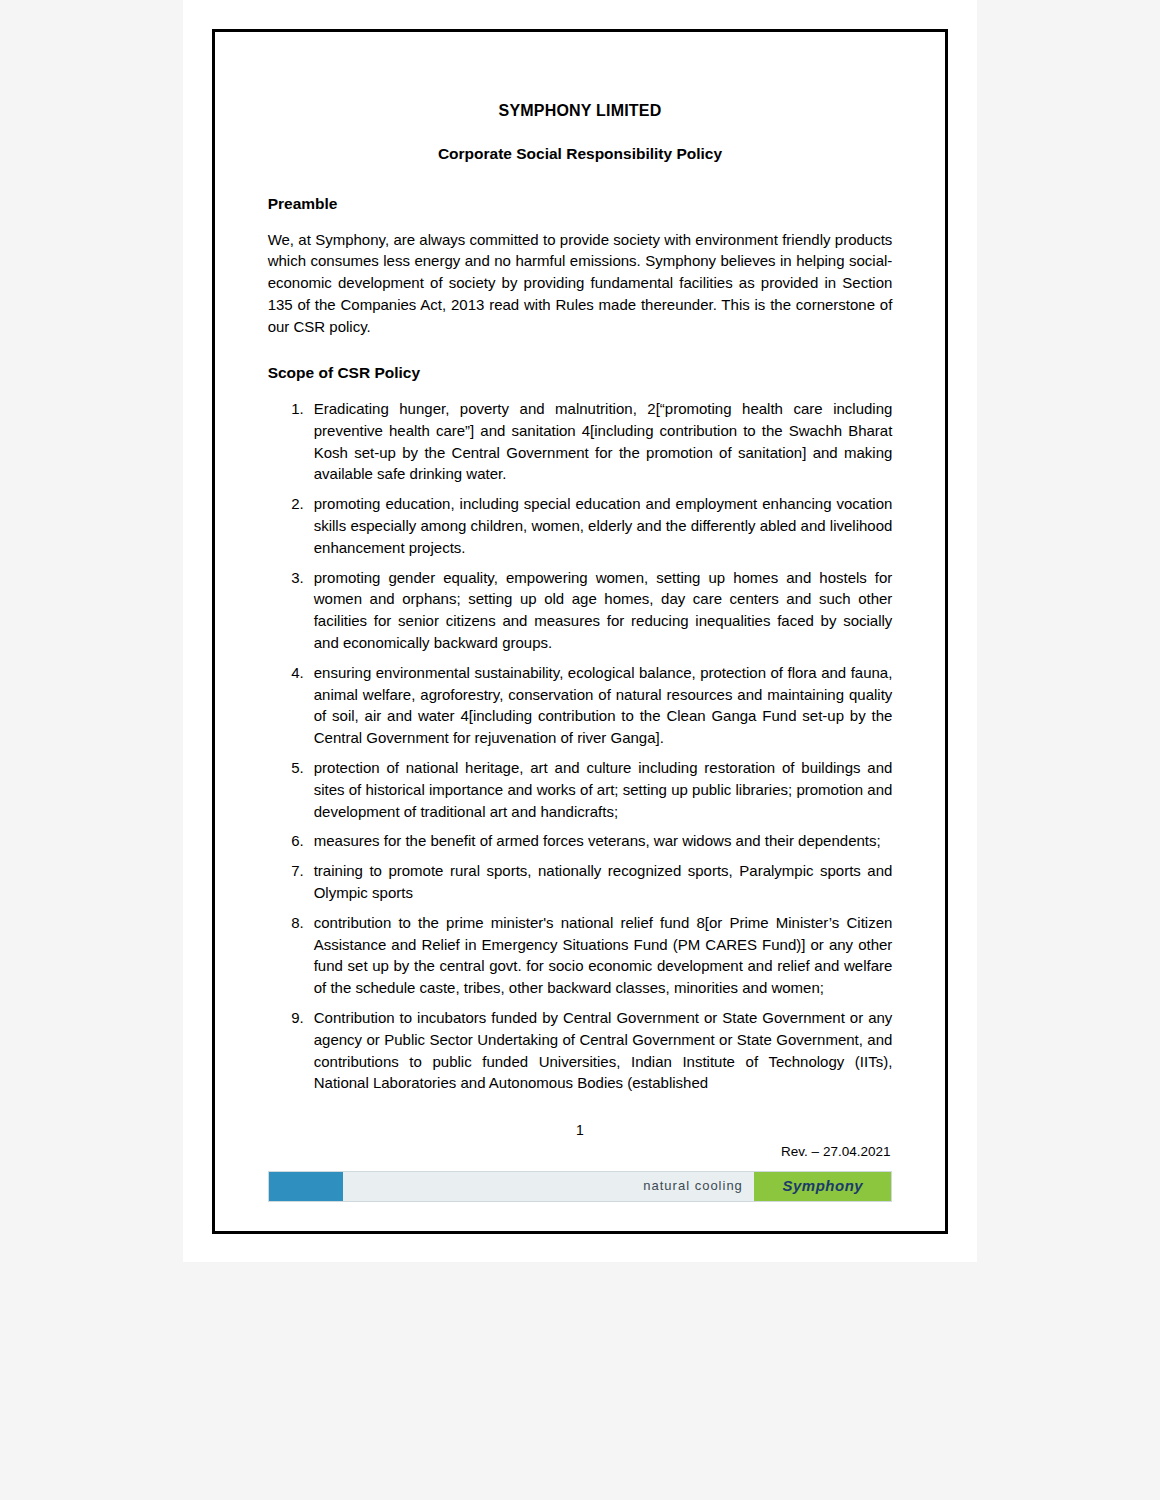SYMPHONY LIMITED
Corporate Social Responsibility Policy
Preamble
We, at Symphony, are always committed to provide society with environment friendly products which consumes less energy and no harmful emissions. Symphony believes in helping social-economic development of society by providing fundamental facilities as provided in Section 135 of the Companies Act, 2013 read with Rules made thereunder. This is the cornerstone of our CSR policy.
Scope of CSR Policy
Eradicating hunger, poverty and malnutrition, 2[“promoting health care including preventive health care”] and sanitation 4[including contribution to the Swachh Bharat Kosh set-up by the Central Government for the promotion of sanitation] and making available safe drinking water.
promoting education, including special education and employment enhancing vocation skills especially among children, women, elderly and the differently abled and livelihood enhancement projects.
promoting gender equality, empowering women, setting up homes and hostels for women and orphans; setting up old age homes, day care centers and such other facilities for senior citizens and measures for reducing inequalities faced by socially and economically backward groups.
ensuring environmental sustainability, ecological balance, protection of flora and fauna, animal welfare, agroforestry, conservation of natural resources and maintaining quality of soil, air and water 4[including contribution to the Clean Ganga Fund set-up by the Central Government for rejuvenation of river Ganga].
protection of national heritage, art and culture including restoration of buildings and sites of historical importance and works of art; setting up public libraries; promotion and development of traditional art and handicrafts;
measures for the benefit of armed forces veterans, war widows and their dependents;
training to promote rural sports, nationally recognized sports, Paralympic sports and Olympic sports
contribution to the prime minister's national relief fund 8[or Prime Minister’s Citizen Assistance and Relief in Emergency Situations Fund (PM CARES Fund)] or any other fund set up by the central govt. for socio economic development and relief and welfare of the schedule caste, tribes, other backward classes, minorities and women;
Contribution to incubators funded by Central Government or State Government or any agency or Public Sector Undertaking of Central Government or State Government, and contributions to public funded Universities, Indian Institute of Technology (IITs), National Laboratories and Autonomous Bodies (established
1
Rev. – 27.04.2021
natural cooling
Symphony